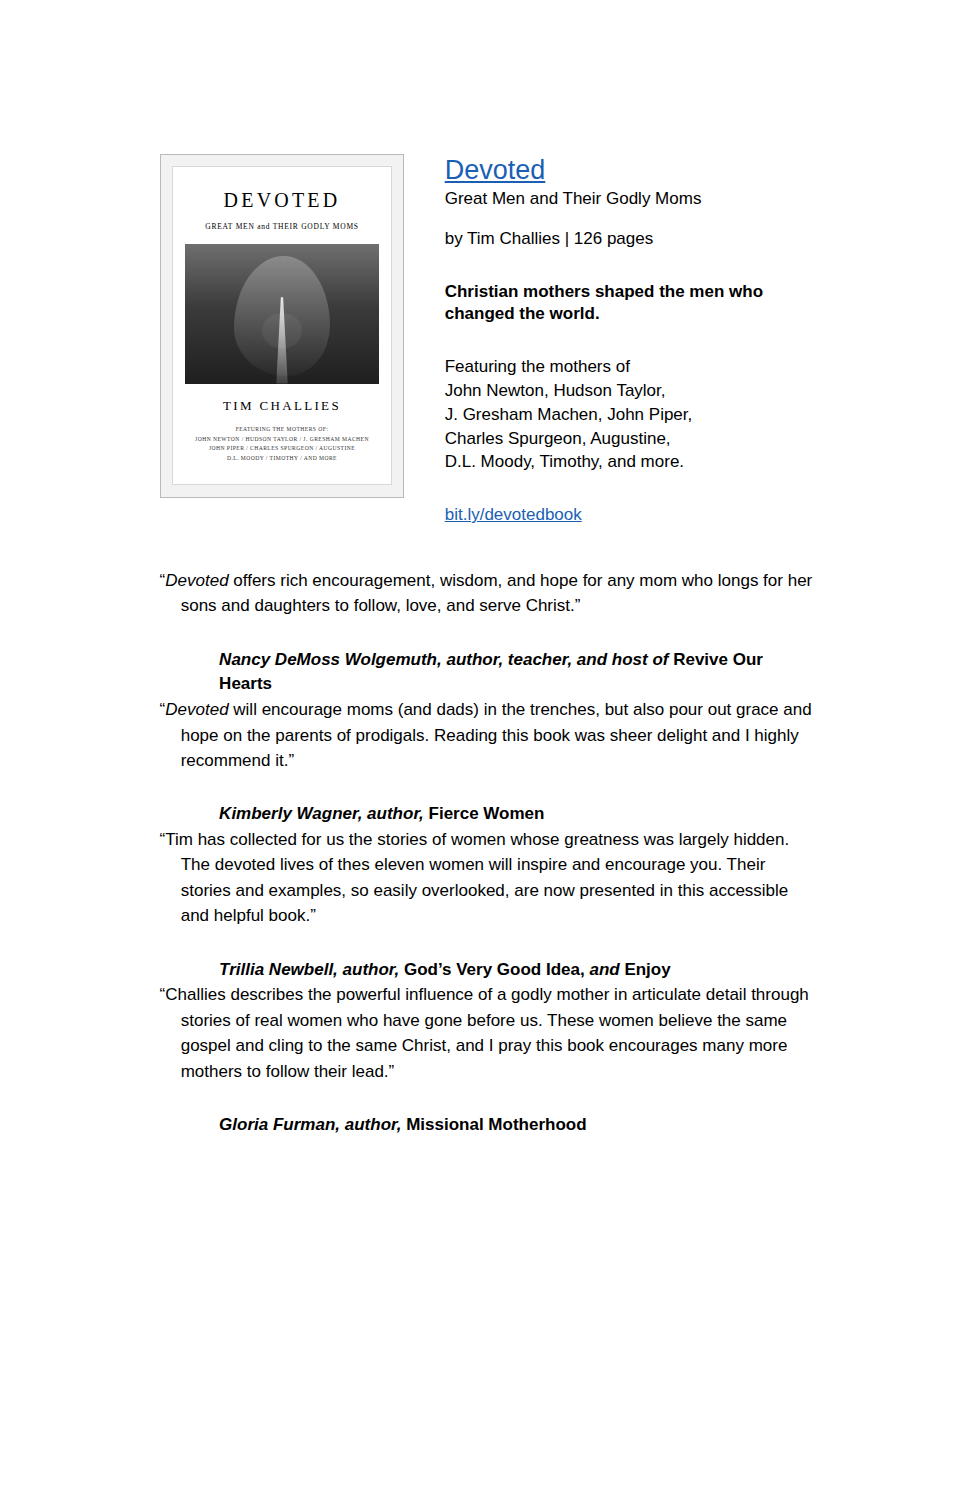DEVOTED
GREAT MEN and THEIR GODLY MOMS
TIM CHALLIES
FEATURING THE MOTHERS OF:
JOHN NEWTON / HUDSON TAYLOR / J. GRESHAM MACHEN
JOHN PIPER / CHARLES SPURGEON / AUGUSTINE
D.L. MOODY / TIMOTHY / AND MORE
Devoted
Great Men and Their Godly Moms
by Tim Challies | 126 pages
Christian mothers shaped the men who changed the world.
Featuring the mothers of
John Newton, Hudson Taylor,
J. Gresham Machen, John Piper,
Charles Spurgeon, Augustine,
D.L. Moody, Timothy, and more.
bit.ly/devotedbook
“Devoted offers rich encouragement, wisdom, and hope for any mom who longs for her sons and daughters to follow, love, and serve Christ.”
Nancy DeMoss Wolgemuth, author, teacher, and host of Revive Our Hearts
“Devoted will encourage moms (and dads) in the trenches, but also pour out grace and hope on the parents of prodigals. Reading this book was sheer delight and I highly recommend it.”
Kimberly Wagner, author, Fierce Women
“Tim has collected for us the stories of women whose greatness was largely hidden. The devoted lives of thes eleven women will inspire and encourage you. Their stories and examples, so easily overlooked, are now presented in this accessible and helpful book.”
Trillia Newbell, author, God’s Very Good Idea, and Enjoy
“Challies describes the powerful influence of a godly mother in articulate detail through stories of real women who have gone before us. These women believe the same gospel and cling to the same Christ, and I pray this book encourages many more mothers to follow their lead.”
Gloria Furman, author, Missional Motherhood